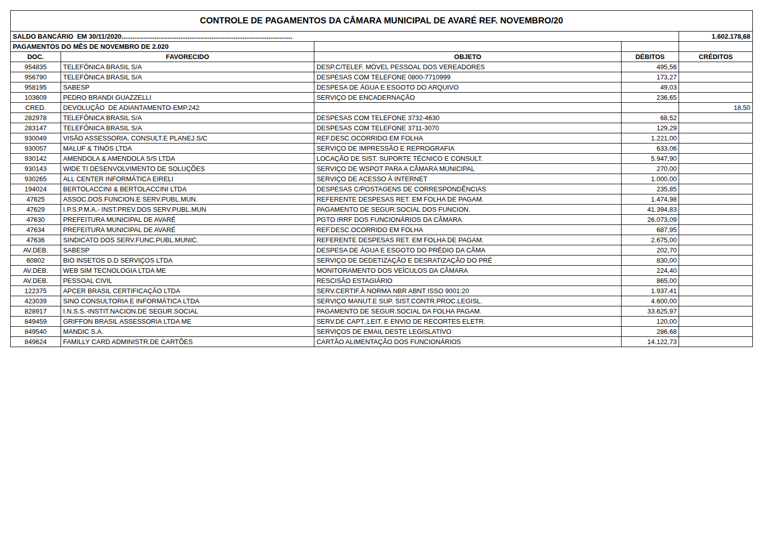CONTROLE DE PAGAMENTOS DA CÂMARA MUNICIPAL DE AVARÉ REF. NOVEMBRO/20
| SALDO BANCÁRIO EM 30/11/2020............................................................................................. | 1.602.178,68 |
| PAGAMENTOS DO MÊS DE NOVEMBRO DE 2.020 | | | |
| DOC. | FAVORECIDO | OBJETO | DÉBITOS | CRÉDITOS |
| 954835 | TELEFÔNICA BRASIL S/A | DESP.C/TELEF. MÓVEL PESSOAL DOS VEREADORES | 495,56 | |
| 956790 | TELEFÔNICA BRASIL S/A | DESPESAS COM TELEFONE 0800-7710999 | 173,27 | |
| 958195 | SABESP | DESPESA DE ÁGUA E ESGOTO DO ARQUIVO | 49,03 | |
| 103609 | PEDRO BRANDI GUAZZELLI | SERVIÇO DE ENCADERNAÇÃO | 236,65 | |
| CRED. | DEVOLUÇÃO DE ADIANTAMENTO-EMP.242 | | | 18,50 |
| 282978 | TELEFÔNICA BRASIL S/A | DESPESAS COM TELEFONE 3732-4630 | 68,52 | |
| 283147 | TELEFÔNICA BRASIL S/A | DESPESAS COM TELEFONE 3711-3070 | 129,29 | |
| 930049 | VISÃO ASSESSORIA, CONSULT.E PLANEJ.S/C | REF.DESC.OCORRIDO EM FOLHA | 1.221,00 | |
| 930057 | MALUF & TINÓS LTDA | SERVIÇO DE IMPRESSÃO E REPROGRAFIA | 633,06 | |
| 930142 | AMENDOLA & AMENDOLA S/S LTDA | LOCAÇÃO DE SIST. SUPORTE TÉCNICO E CONSULT. | 5.947,90 | |
| 930143 | WIDE TI DESENVOLVIMENTO DE SOLUÇÕES | SERVIÇO DE WSPOT PARA A CÂMARA MUNICIPAL | 270,00 | |
| 930265 | ALL CENTER INFORMÁTICA EIRELI | SERVIÇO DE ACESSO À INTERNET | 1.000,00 | |
| 194024 | BERTOLACCINI & BERTOLACCINI LTDA | DESPESAS C/POSTAGENS DE CORRESPONDÊNCIAS | 235,85 | |
| 47625 | ASSOC.DOS FUNCION.E SERV.PUBL.MUN. | REFERENTE DESPESAS RET. EM FOLHA DE PAGAM. | 1.474,98 | |
| 47629 | I.P.S.P.M.A.- INST.PREV.DOS SERV.PUBL.MUN | PAGAMENTO DE SEGUR.SOCIAL DOS FUNCION. | 41.394,83 | |
| 47630 | PREFEITURA MUNICIPAL DE AVARÉ | PGTO IRRF DOS FUNCIONÁRIOS DA CÂMARA | 26.073,09 | |
| 47634 | PREFEITURA MUNICIPAL DE AVARÉ | REF.DESC.OCORRIDO EM FOLHA | 687,95 | |
| 47636 | SINDICATO DOS SERV.FUNC.PUBL.MUNIC. | REFERENTE DESPESAS RET. EM FOLHA DE PAGAM. | 2.675,00 | |
| AV.DEB. | SABESP | DESPESA DE ÁGUA E ESGOTO DO PRÉDIO DA CÂMA | 202,70 | |
| 60802 | BIO INSETOS D.D SERVIÇOS LTDA | SERVIÇO DE DEDETIZAÇÃO E DESRATIZAÇÃO DO PRÉ | 830,00 | |
| AV.DEB. | WEB SIM TECNOLOGIA LTDA ME | MONITORAMENTO DOS VEÍCULOS DA CÂMARA | 224,40 | |
| AV.DEB. | PESSOAL CIVIL | RESCISÃO ESTAGIÁRIO | 865,00 | |
| 122375 | APCER BRASIL CERTIFICAÇÃO LTDA | SERV.CERTIF.À NORMA NBR ABNT ISSO 9001:20 | 1.937,41 | |
| 423039 | SINO CONSULTORIA E INFORMÁTICA LTDA | SERVIÇO MANUT.E SUP. SIST.CONTR.PROC.LEGISL. | 4.600,00 | |
| 828917 | I.N.S.S.-INSTIT.NACION.DE SEGUR.SOCIAL | PAGAMENTO DE SEGUR.SOCIAL DA FOLHA PAGAM. | 33.625,97 | |
| 849459 | GRIFFON BRASIL ASSESSORIA LTDA ME | SERV.DE CAPT.,LEIT. E ENVIO DE RECORTES ELETR. | 120,00 | |
| 849540 | MANDIC S.A. | SERVIÇOS DE EMAIL DESTE LEGISLATIVO | 286,68 | |
| 849624 | FAMILLY CARD ADMINISTR.DE CARTÕES | CARTÃO ALIMENTAÇÃO DOS FUNCIONÁRIOS | 14.122,73 | |